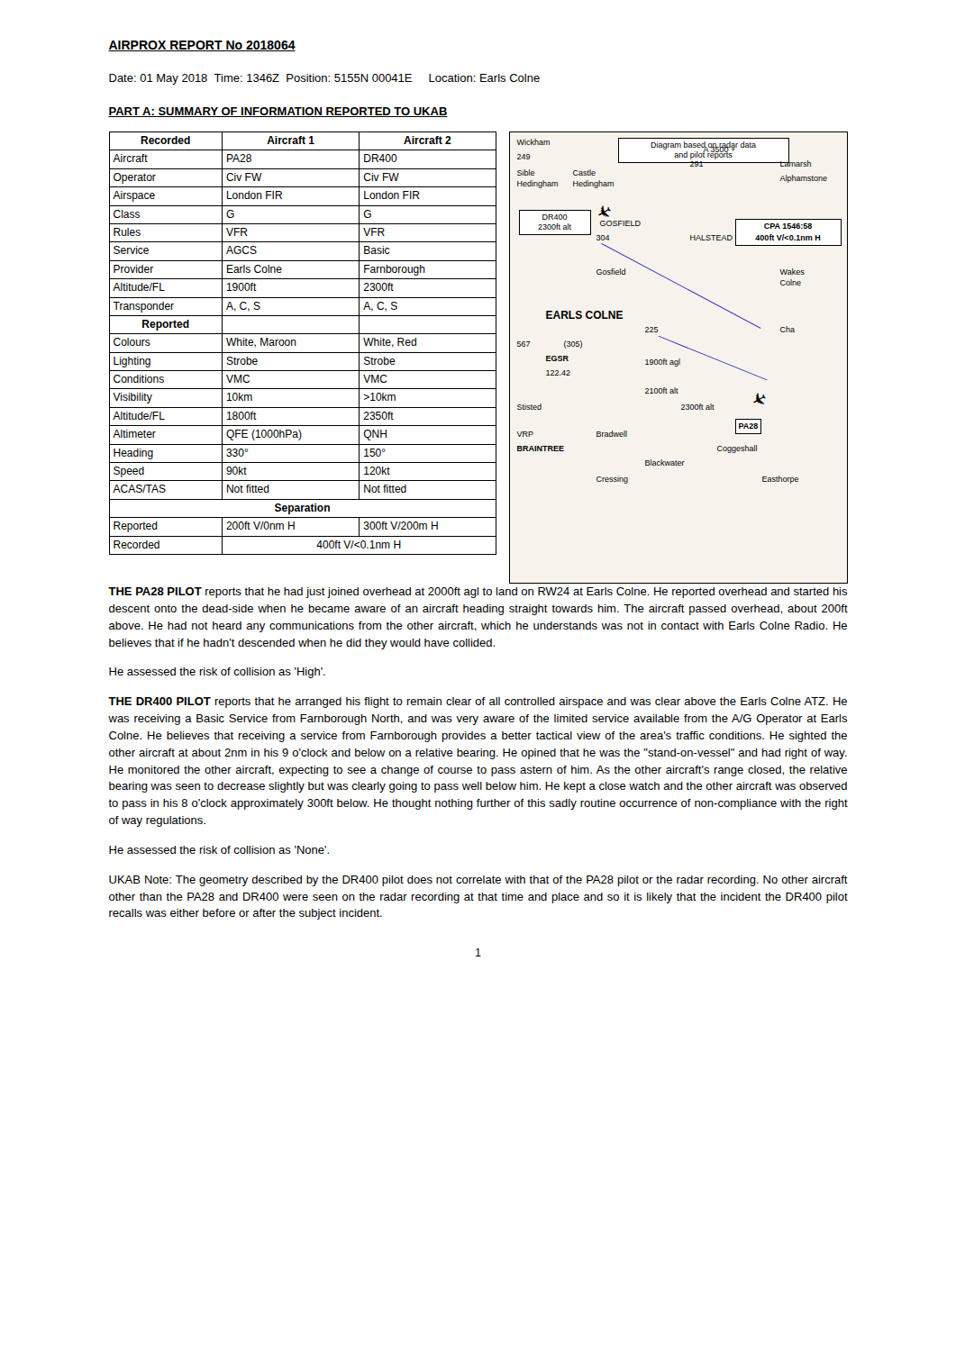AIRPROX REPORT No 2018064
Date: 01 May 2018 Time: 1346Z Position: 5155N 00041E Location: Earls Colne
PART A: SUMMARY OF INFORMATION REPORTED TO UKAB
| Recorded | Aircraft 1 | Aircraft 2 |
| --- | --- | --- |
| Aircraft | PA28 | DR400 |
| Operator | Civ FW | Civ FW |
| Airspace | London FIR | London FIR |
| Class | G | G |
| Rules | VFR | VFR |
| Service | AGCS | Basic |
| Provider | Earls Colne | Farnborough |
| Altitude/FL | 1900ft | 2300ft |
| Transponder | A, C, S | A, C, S |
| Reported | | |
| Colours | White, Maroon | White, Red |
| Lighting | Strobe | Strobe |
| Conditions | VMC | VMC |
| Visibility | 10km | >10km |
| Altitude/FL | 1800ft | 2350ft |
| Altimeter | QFE (1000hPa) | QNH |
| Heading | 330° | 150° |
| Speed | 90kt | 120kt |
| ACAS/TAS | Not fitted | Not fitted |
| Separation |
| Reported | 200ft V/0nm H | 300ft V/200m H |
| Recorded | 400ft V/<0.1nm H |
Diagram based on radar data
and pilot reports
Wickham
249
Sible
Hedingham
Castle
Hedingham
Lamarsh
Alphamstone
291
A 3500 +
DR400
2300ft alt
GOSFIELD
304
HALSTEAD
Hebmarsh
CPA 1546:58
400ft V/<0.1nm H
Gosfield
Wakes
Colne
EARLS COLNE
225
Cha
567
(305)
EGSR
122.42
1900ft agl
2100ft alt
2300ft alt
Stisted
VRP
BRAINTREE
Bradwell
Coggeshall
Blackwater
Cressing
Easthorpe
PA28
✈
✈
THE PA28 PILOT reports that he had just joined overhead at 2000ft agl to land on RW24 at Earls Colne. He reported overhead and started his descent onto the dead-side when he became aware of an aircraft heading straight towards him. The aircraft passed overhead, about 200ft above. He had not heard any communications from the other aircraft, which he understands was not in contact with Earls Colne Radio. He believes that if he hadn't descended when he did they would have collided.
He assessed the risk of collision as 'High'.
THE DR400 PILOT reports that he arranged his flight to remain clear of all controlled airspace and was clear above the Earls Colne ATZ. He was receiving a Basic Service from Farnborough North, and was very aware of the limited service available from the A/G Operator at Earls Colne. He believes that receiving a service from Farnborough provides a better tactical view of the area's traffic conditions. He sighted the other aircraft at about 2nm in his 9 o'clock and below on a relative bearing. He opined that he was the "stand-on-vessel" and had right of way. He monitored the other aircraft, expecting to see a change of course to pass astern of him. As the other aircraft's range closed, the relative bearing was seen to decrease slightly but was clearly going to pass well below him. He kept a close watch and the other aircraft was observed to pass in his 8 o'clock approximately 300ft below. He thought nothing further of this sadly routine occurrence of non-compliance with the right of way regulations.
He assessed the risk of collision as 'None'.
UKAB Note: The geometry described by the DR400 pilot does not correlate with that of the PA28 pilot or the radar recording. No other aircraft other than the PA28 and DR400 were seen on the radar recording at that time and place and so it is likely that the incident the DR400 pilot recalls was either before or after the subject incident.
1